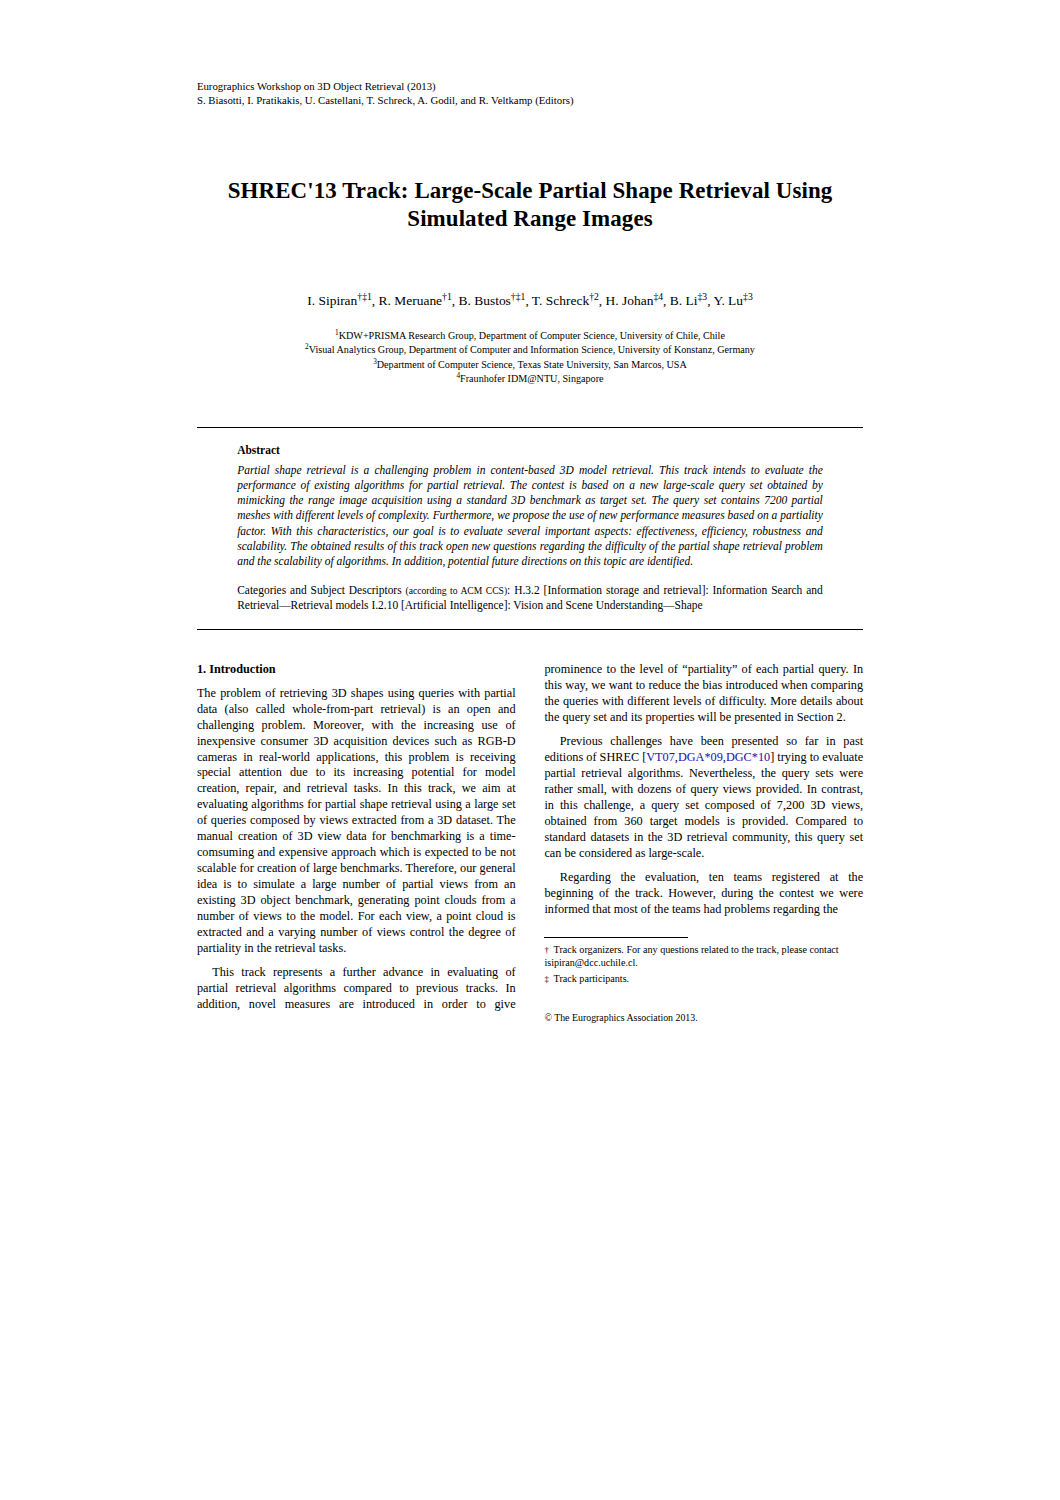Eurographics Workshop on 3D Object Retrieval (2013)
S. Biasotti, I. Pratikakis, U. Castellani, T. Schreck, A. Godil, and R. Veltkamp (Editors)
SHREC'13 Track: Large-Scale Partial Shape Retrieval Using
Simulated Range Images
I. Sipiran†‡1, R. Meruane†1, B. Bustos†‡1, T. Schreck†2, H. Johan‡4, B. Li‡3, Y. Lu‡3
1KDW+PRISMA Research Group, Department of Computer Science, University of Chile, Chile
2Visual Analytics Group, Department of Computer and Information Science, University of Konstanz, Germany
3Department of Computer Science, Texas State University, San Marcos, USA
4Fraunhofer IDM@NTU, Singapore
Abstract
Partial shape retrieval is a challenging problem in content-based 3D model retrieval. This track intends to evaluate the performance of existing algorithms for partial retrieval. The contest is based on a new large-scale query set obtained by mimicking the range image acquisition using a standard 3D benchmark as target set. The query set contains 7200 partial meshes with different levels of complexity. Furthermore, we propose the use of new performance measures based on a partiality factor. With this characteristics, our goal is to evaluate several important aspects: effectiveness, efficiency, robustness and scalability. The obtained results of this track open new questions regarding the difficulty of the partial shape retrieval problem and the scalability of algorithms. In addition, potential future directions on this topic are identified.
Categories and Subject Descriptors (according to ACM CCS): H.3.2 [Information storage and retrieval]: Information Search and Retrieval—Retrieval models I.2.10 [Artificial Intelligence]: Vision and Scene Understanding—Shape
1. Introduction
The problem of retrieving 3D shapes using queries with partial data (also called whole-from-part retrieval) is an open and challenging problem. Moreover, with the increasing use of inexpensive consumer 3D acquisition devices such as RGB-D cameras in real-world applications, this problem is receiving special attention due to its increasing potential for model creation, repair, and retrieval tasks. In this track, we aim at evaluating algorithms for partial shape retrieval using a large set of queries composed by views extracted from a 3D dataset. The manual creation of 3D view data for benchmarking is a time-comsuming and expensive approach which is expected to be not scalable for creation of large benchmarks. Therefore, our general idea is to simulate a large number of partial views from an existing 3D object benchmark, generating point clouds from a number of views to the model. For each view, a point cloud is extracted and a varying number of views control the degree of partiality in the retrieval tasks.
This track represents a further advance in evaluating of partial retrieval algorithms compared to previous tracks. In addition, novel measures are introduced in order to give prominence to the level of “partiality” of each partial query. In this way, we want to reduce the bias introduced when comparing the queries with different levels of difficulty. More details about the query set and its properties will be presented in Section 2.
Previous challenges have been presented so far in past editions of SHREC [VT07,DGA*09,DGC*10] trying to evaluate partial retrieval algorithms. Nevertheless, the query sets were rather small, with dozens of query views provided. In contrast, in this challenge, a query set composed of 7,200 3D views, obtained from 360 target models is provided. Compared to standard datasets in the 3D retrieval community, this query set can be considered as large-scale.
Regarding the evaluation, ten teams registered at the beginning of the track. However, during the contest we were informed that most of the teams had problems regarding the
† Track organizers. For any questions related to the track, please contact isipiran@dcc.uchile.cl.
‡ Track participants.
© The Eurographics Association 2013.